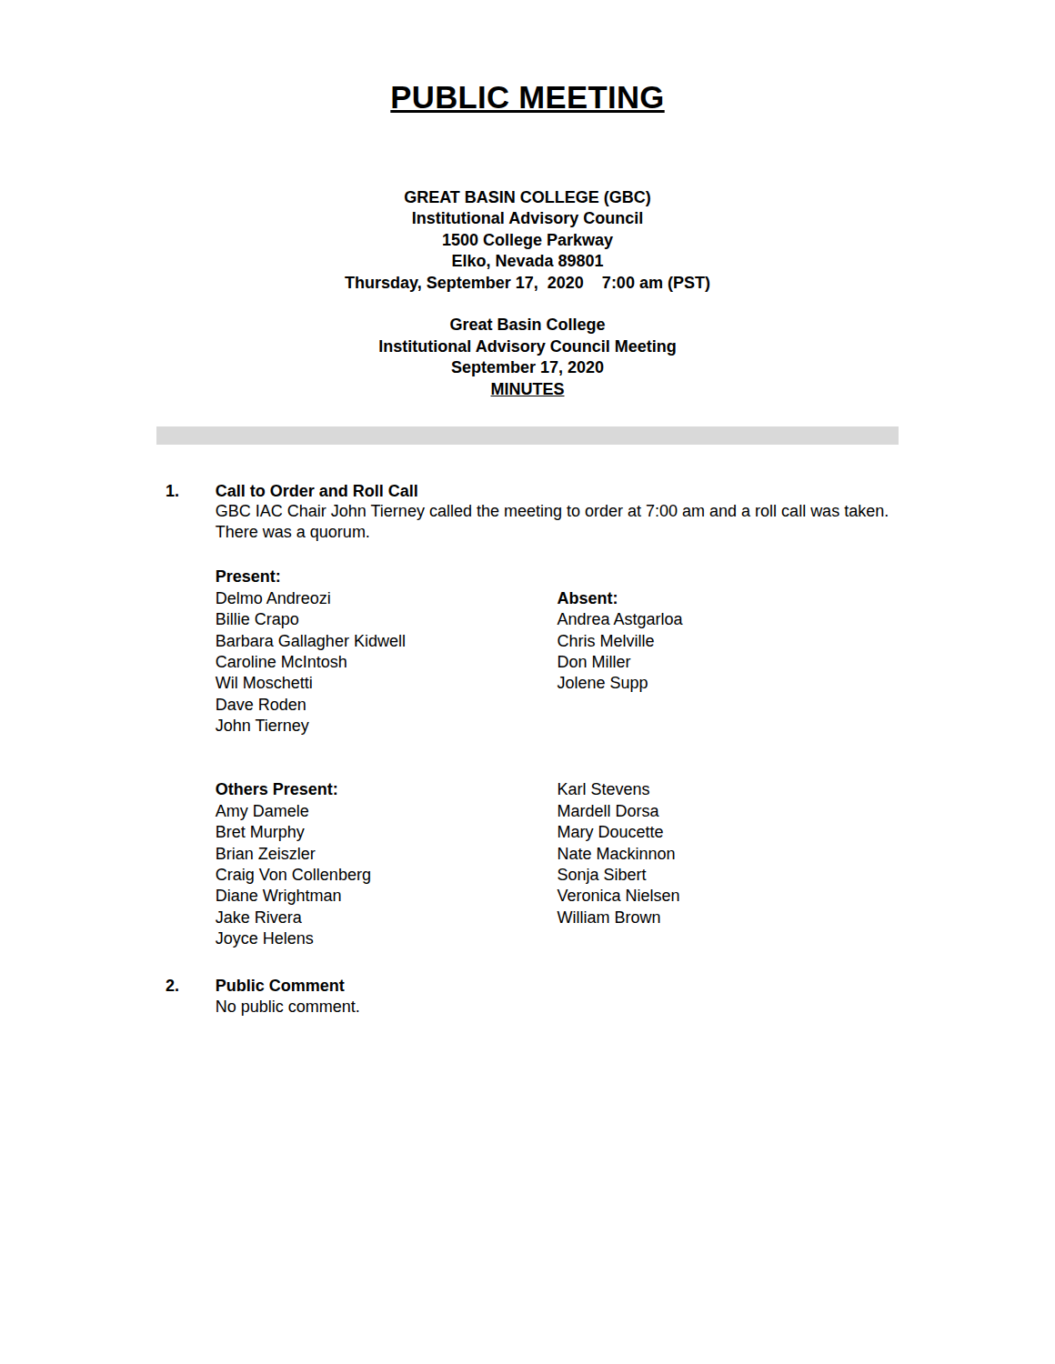PUBLIC MEETING
GREAT BASIN COLLEGE (GBC)
Institutional Advisory Council
1500 College Parkway
Elko, Nevada 89801
Thursday, September 17, 2020 7:00 am (PST) Great Basin College
Institutional Advisory Council Meeting
September 17, 2020
MINUTES
Call to Order and Roll Call GBC IAC Chair John Tierney called the meeting to order at 7:00 am and a roll call was taken. There was a quorum.
| Present: Delmo Andreozi Billie Crapo Barbara Gallagher Kidwell Caroline McIntosh Wil Moschetti Dave Roden John Tierney | Absent: Andrea Astgarloa Chris Melville Don Miller Jolene Supp |
| Others Present: Amy Damele Bret Murphy Brian Zeiszler Craig Von Collenberg Diane Wrightman Jake Rivera Joyce Helens | Karl Stevens Mardell Dorsa Mary Doucette Nate Mackinnon Sonja Sibert Veronica Nielsen William Brown |
Public Comment No public comment.